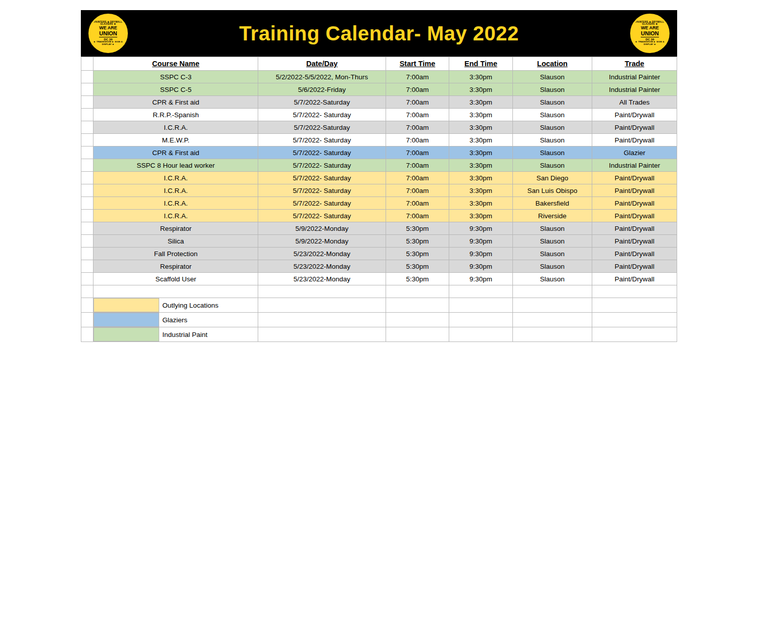★ PAINTERS ★ DRYWALL ★ GLAZIERS ★
WE ARE
UNION
DC 36
★ TRADESHOW ★ SIGN & DISPLAY ★
Training Calendar- May 2022
★ PAINTERS ★ DRYWALL ★ GLAZIERS ★
WE ARE
UNION
DC 36
★ TRADESHOW ★ SIGN & DISPLAY ★
| | Course Name | Date/Day | Start Time | End Time | Location | Trade |
| --- | --- | --- | --- | --- | --- | --- |
| | SSPC C-3 | 5/2/2022-5/5/2022, Mon-Thurs | 7:00am | 3:30pm | Slauson | Industrial Painter |
| | SSPC C-5 | 5/6/2022-Friday | 7:00am | 3:30pm | Slauson | Industrial Painter |
| | CPR & First aid | 5/7/2022-Saturday | 7:00am | 3:30pm | Slauson | All Trades |
| | R.R.P.-Spanish | 5/7/2022- Saturday | 7:00am | 3:30pm | Slauson | Paint/Drywall |
| | I.C.R.A. | 5/7/2022-Saturday | 7:00am | 3:30pm | Slauson | Paint/Drywall |
| | M.E.W.P. | 5/7/2022- Saturday | 7:00am | 3:30pm | Slauson | Paint/Drywall |
| | CPR & First aid | 5/7/2022- Saturday | 7:00am | 3:30pm | Slauson | Glazier |
| | SSPC 8 Hour lead worker | 5/7/2022- Saturday | 7:00am | 3:30pm | Slauson | Industrial Painter |
| | I.C.R.A. | 5/7/2022- Saturday | 7:00am | 3:30pm | San Diego | Paint/Drywall |
| | I.C.R.A. | 5/7/2022- Saturday | 7:00am | 3:30pm | San Luis Obispo | Paint/Drywall |
| | I.C.R.A. | 5/7/2022- Saturday | 7:00am | 3:30pm | Bakersfield | Paint/Drywall |
| | I.C.R.A. | 5/7/2022- Saturday | 7:00am | 3:30pm | Riverside | Paint/Drywall |
| | Respirator | 5/9/2022-Monday | 5:30pm | 9:30pm | Slauson | Paint/Drywall |
| | Silica | 5/9/2022-Monday | 5:30pm | 9:30pm | Slauson | Paint/Drywall |
| | Fall Protection | 5/23/2022-Monday | 5:30pm | 9:30pm | Slauson | Paint/Drywall |
| | Respirator | 5/23/2022-Monday | 5:30pm | 9:30pm | Slauson | Paint/Drywall |
| | Scaffold User | 5/23/2022-Monday | 5:30pm | 9:30pm | Slauson | Paint/Drywall |
| | / / Outlying Locations / | | | | | |
| | / / Glaziers / | | | | | |
| | / / Industrial Paint / | | | | | |